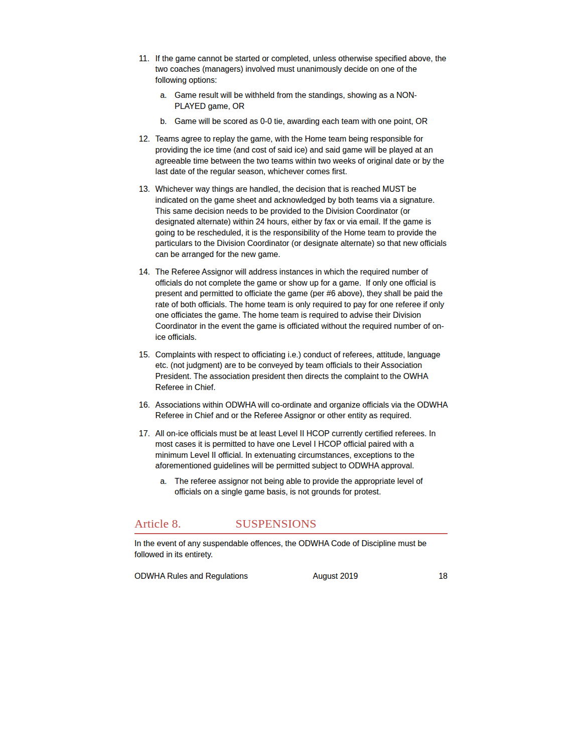11. If the game cannot be started or completed, unless otherwise specified above, the two coaches (managers) involved must unanimously decide on one of the following options:
a. Game result will be withheld from the standings, showing as a NON-PLAYED game, OR
b. Game will be scored as 0-0 tie, awarding each team with one point, OR
12. Teams agree to replay the game, with the Home team being responsible for providing the ice time (and cost of said ice) and said game will be played at an agreeable time between the two teams within two weeks of original date or by the last date of the regular season, whichever comes first.
13. Whichever way things are handled, the decision that is reached MUST be indicated on the game sheet and acknowledged by both teams via a signature. This same decision needs to be provided to the Division Coordinator (or designated alternate) within 24 hours, either by fax or via email. If the game is going to be rescheduled, it is the responsibility of the Home team to provide the particulars to the Division Coordinator (or designate alternate) so that new officials can be arranged for the new game.
14. The Referee Assignor will address instances in which the required number of officials do not complete the game or show up for a game. If only one official is present and permitted to officiate the game (per #6 above), they shall be paid the rate of both officials. The home team is only required to pay for one referee if only one officiates the game. The home team is required to advise their Division Coordinator in the event the game is officiated without the required number of on- ice officials.
15. Complaints with respect to officiating i.e.) conduct of referees, attitude, language etc. (not judgment) are to be conveyed by team officials to their Association President. The association president then directs the complaint to the OWHA Referee in Chief.
16. Associations within ODWHA will co-ordinate and organize officials via the ODWHA Referee in Chief and or the Referee Assignor or other entity as required.
17. All on-ice officials must be at least Level II HCOP currently certified referees. In most cases it is permitted to have one Level I HCOP official paired with a minimum Level II official. In extenuating circumstances, exceptions to the aforementioned guidelines will be permitted subject to ODWHA approval.
a. The referee assignor not being able to provide the appropriate level of officials on a single game basis, is not grounds for protest.
Article 8. SUSPENSIONS
In the event of any suspendable offences, the ODWHA Code of Discipline must be followed in its entirety.
ODWHA Rules and Regulations August 2019 18